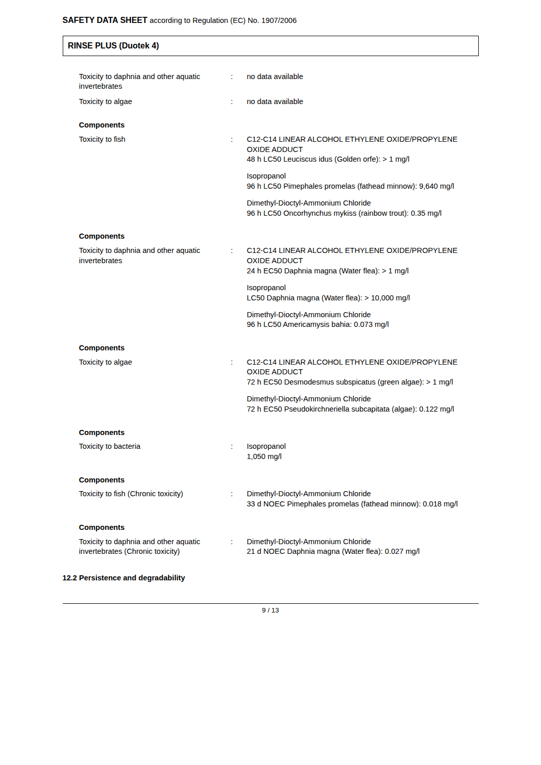SAFETY DATA SHEET according to Regulation (EC) No. 1907/2006
RINSE PLUS (Duotek 4)
| Toxicity to daphnia and other aquatic invertebrates | : | no data available |
| Toxicity to algae | : | no data available |
Components
| Toxicity to fish | : | C12-C14 LINEAR ALCOHOL ETHYLENE OXIDE/PROPYLENE OXIDE ADDUCT 48 h LC50 Leuciscus idus (Golden orfe): > 1 mg/l Isopropanol 96 h LC50 Pimephales promelas (fathead minnow): 9,640 mg/l Dimethyl-Dioctyl-Ammonium Chloride 96 h LC50 Oncorhynchus mykiss (rainbow trout): 0.35 mg/l |
Components
| Toxicity to daphnia and other aquatic invertebrates | : | C12-C14 LINEAR ALCOHOL ETHYLENE OXIDE/PROPYLENE OXIDE ADDUCT 24 h EC50 Daphnia magna (Water flea): > 1 mg/l Isopropanol LC50 Daphnia magna (Water flea): > 10,000 mg/l Dimethyl-Dioctyl-Ammonium Chloride 96 h LC50 Americamysis bahia: 0.073 mg/l |
Components
| Toxicity to algae | : | C12-C14 LINEAR ALCOHOL ETHYLENE OXIDE/PROPYLENE OXIDE ADDUCT 72 h EC50 Desmodesmus subspicatus (green algae): > 1 mg/l Dimethyl-Dioctyl-Ammonium Chloride 72 h EC50 Pseudokirchneriella subcapitata (algae): 0.122 mg/l |
Components
| Toxicity to bacteria | : | Isopropanol 1,050 mg/l |
Components
| Toxicity to fish (Chronic toxicity) | : | Dimethyl-Dioctyl-Ammonium Chloride 33 d NOEC Pimephales promelas (fathead minnow): 0.018 mg/l |
Components
| Toxicity to daphnia and other aquatic invertebrates (Chronic toxicity) | : | Dimethyl-Dioctyl-Ammonium Chloride 21 d NOEC Daphnia magna (Water flea): 0.027 mg/l |
12.2 Persistence and degradability
9 / 13